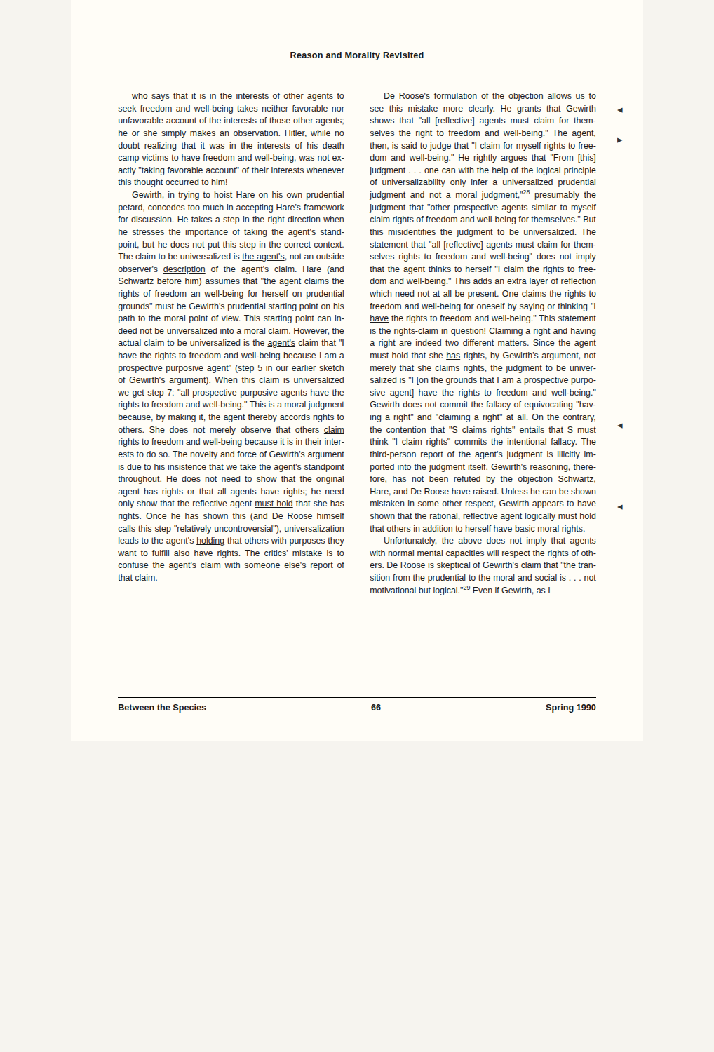Reason and Morality Revisited
◂▸
◂◂
who says that it is in the interests of other agents to seek freedom and well-being takes neither favorable nor unfavorable account of the interests of those other agents; he or she simply makes an observation. Hitler, while no doubt realizing that it was in the interests of his death camp victims to have freedom and well-being, was not exactly "taking favorable account" of their interests whenever this thought occurred to him!
Gewirth, in trying to hoist Hare on his own prudential petard, concedes too much in accepting Hare's framework for discussion. He takes a step in the right direction when he stresses the importance of taking the agent's standpoint, but he does not put this step in the correct context. The claim to be universalized is the agent's, not an outside observer's description of the agent's claim. Hare (and Schwartz before him) assumes that "the agent claims the rights of freedom an well-being for herself on prudential grounds" must be Gewirth's prudential starting point on his path to the moral point of view. This starting point can indeed not be universalized into a moral claim. However, the actual claim to be universalized is the agent's claim that "I have the rights to freedom and well-being because I am a prospective purposive agent" (step 5 in our earlier sketch of Gewirth's argument). When this claim is universalized we get step 7: "all prospective purposive agents have the rights to freedom and well-being." This is a moral judgment because, by making it, the agent thereby accords rights to others. She does not merely observe that others claim rights to freedom and well-being because it is in their interests to do so. The novelty and force of Gewirth's argument is due to his insistence that we take the agent's standpoint throughout. He does not need to show that the original agent has rights or that all agents have rights; he need only show that the reflective agent must hold that she has rights. Once he has shown this (and De Roose himself calls this step "relatively uncontroversial"), universalization leads to the agent's holding that others with purposes they want to fulfill also have rights. The critics' mistake is to confuse the agent's claim with someone else's report of that claim.
De Roose's formulation of the objection allows us to see this mistake more clearly. He grants that Gewirth shows that "all [reflective] agents must claim for themselves the right to freedom and well-being." The agent, then, is said to judge that "I claim for myself rights to freedom and well-being." He rightly argues that "From [this] judgment . . . one can with the help of the logical principle of universalizability only infer a universalized prudential judgment and not a moral judgment,"28 presumably the judgment that "other prospective agents similar to myself claim rights of freedom and well-being for themselves." But this misidentifies the judgment to be universalized. The statement that "all [reflective] agents must claim for themselves rights to freedom and well-being" does not imply that the agent thinks to herself "I claim the rights to freedom and well-being." This adds an extra layer of reflection which need not at all be present. One claims the rights to freedom and well-being for oneself by saying or thinking "I have the rights to freedom and well-being." This statement is the rights-claim in question! Claiming a right and having a right are indeed two different matters. Since the agent must hold that she has rights, by Gewirth's argument, not merely that she claims rights, the judgment to be universalized is "I [on the grounds that I am a prospective purposive agent] have the rights to freedom and well-being." Gewirth does not commit the fallacy of equivocating "having a right" and "claiming a right" at all. On the contrary, the contention that "S claims rights" entails that S must think "I claim rights" commits the intentional fallacy. The third-person report of the agent's judgment is illicitly imported into the judgment itself. Gewirth's reasoning, therefore, has not been refuted by the objection Schwartz, Hare, and De Roose have raised. Unless he can be shown mistaken in some other respect, Gewirth appears to have shown that the rational, reflective agent logically must hold that others in addition to herself have basic moral rights.
Unfortunately, the above does not imply that agents with normal mental capacities will respect the rights of others. De Roose is skeptical of Gewirth's claim that "the transition from the prudential to the moral and social is . . . not motivational but logical."29 Even if Gewirth, as I
Between the Species
66
Spring 1990